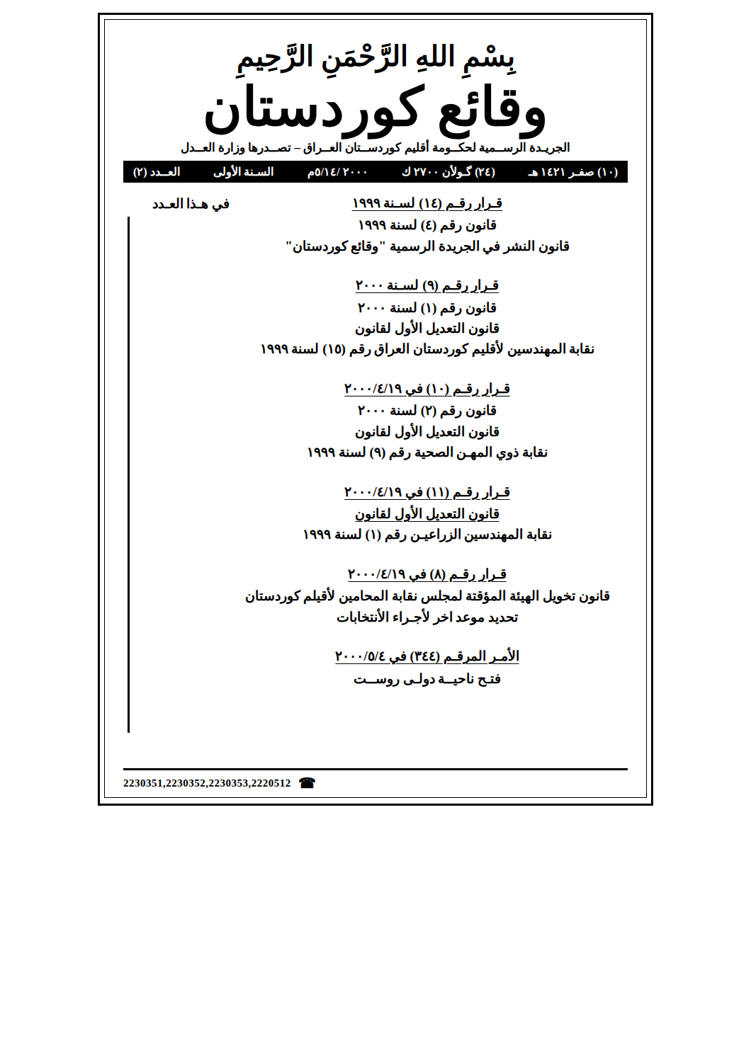بِسْمِ اللهِ الرَّحْمَنِ الرَّحِيمِ
وقائع كوردستان
الجريـدة الرســمية لحكــومة أقليم كوردســتان العــراق – تصــدرها وزارة العــدل
(١٠) صفـر ١٤٢١ هـ (٢٤) گـولأن ٢٧٠٠ ك ٢٠٠٠ /٥/١٤م السـنة الأولى العــدد (٢)
قـرار رقـم (١٤) لسـنة ١٩٩٩ قانون رقم (٤) لسنة ١٩٩٩ قانون النشر في الجريدة الرسمية "وقائع كوردستان"
قـرار رقـم (٩) لسـنة ٢٠٠٠ قانون رقم (١) لسنة ٢٠٠٠ قانون التعديل الأول لقانون نقابة المهندسين لأقليم كوردستان العراق رقم (١٥) لسنة ١٩٩٩
قـرار رقـم (١٠) في ٢٠٠٠/٤/١٩ قانون رقم (٢) لسنة ٢٠٠٠ قانون التعديل الأول لقانون نقابة ذوي المهـن الصحية رقم (٩) لسنة ١٩٩٩
قـرار رقـم (١١) في ٢٠٠٠/٤/١٩ قانون التعديل الأول لقانون نقابة المهندسين الزراعيـن رقم (١) لسنة ١٩٩٩
قـرار رقـم (٨) في ٢٠٠٠/٤/١٩ قانون تخويل الهيئة المؤقتة لمجلس نقابة المحامين لأقيلم كوردستان تحديد موعد اخر لأجـراء الأنتخابات
الأمـر المرقـم (٣٤٤) في ٢٠٠٠/٥/٤ فتـح ناحيــة دولـى روســت
في هـذا العـدد
2230351,2230352,2230353,2220512 ☎